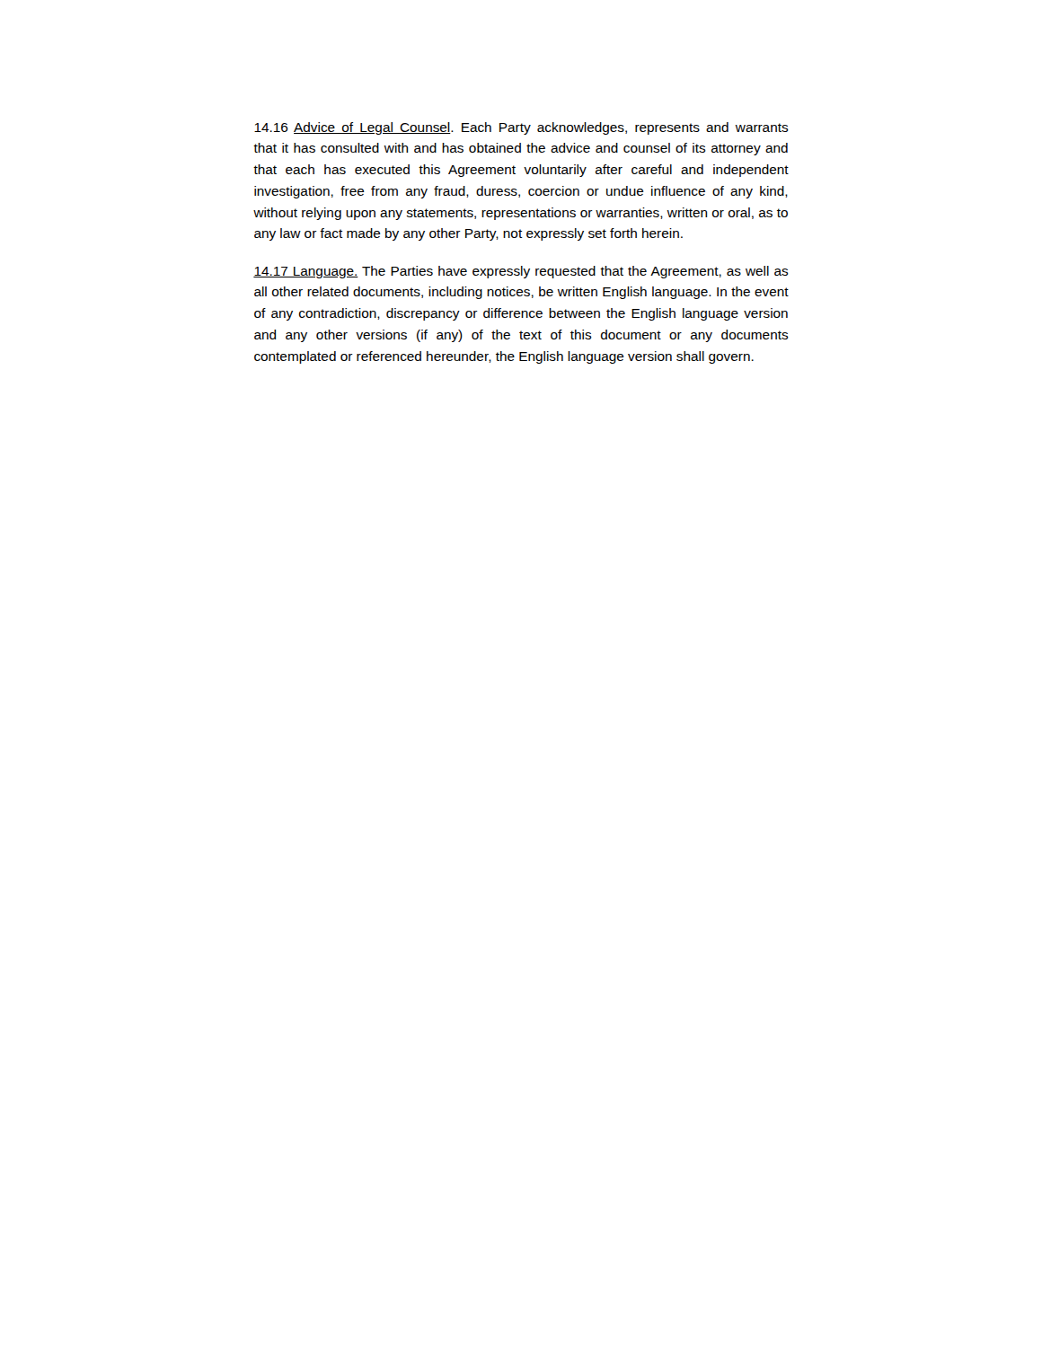14.16 Advice of Legal Counsel. Each Party acknowledges, represents and warrants that it has consulted with and has obtained the advice and counsel of its attorney and that each has executed this Agreement voluntarily after careful and independent investigation, free from any fraud, duress, coercion or undue influence of any kind, without relying upon any statements, representations or warranties, written or oral, as to any law or fact made by any other Party, not expressly set forth herein.
14.17 Language. The Parties have expressly requested that the Agreement, as well as all other related documents, including notices, be written English language. In the event of any contradiction, discrepancy or difference between the English language version and any other versions (if any) of the text of this document or any documents contemplated or referenced hereunder, the English language version shall govern.